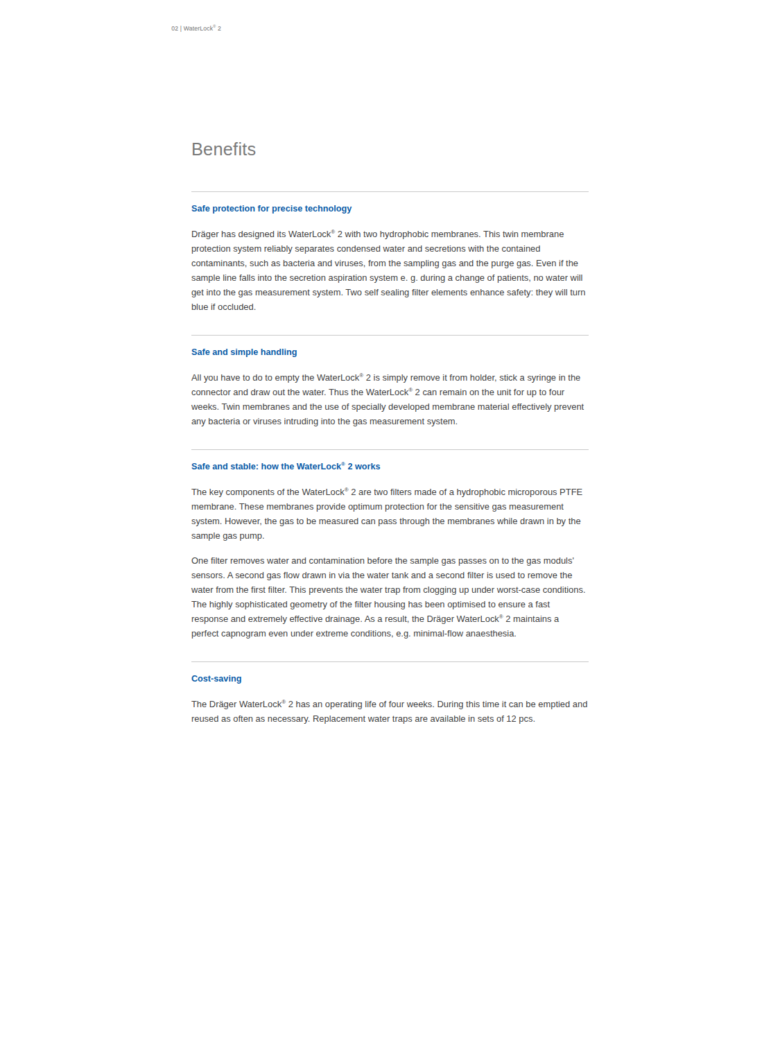02 | WaterLock® 2
Benefits
Safe protection for precise technology
Dräger has designed its WaterLock® 2 with two hydrophobic membranes. This twin membrane protection system reliably separates condensed water and secretions with the contained contaminants, such as bacteria and viruses, from the sampling gas and the purge gas. Even if the sample line falls into the secretion aspiration system e. g. during a change of patients, no water will get into the gas measurement system. Two self sealing filter elements enhance safety: they will turn blue if occluded.
Safe and simple handling
All you have to do to empty the WaterLock® 2 is simply remove it from holder, stick a syringe in the connector and draw out the water. Thus the WaterLock® 2 can remain on the unit for up to four weeks. Twin membranes and the use of specially developed membrane material effectively prevent any bacteria or viruses intruding into the gas measurement system.
Safe and stable: how the WaterLock® 2 works
The key components of the WaterLock® 2 are two filters made of a hydrophobic microporous PTFE membrane. These membranes provide optimum protection for the sensitive gas measurement system. However, the gas to be measured can pass through the membranes while drawn in by the sample gas pump.
One filter removes water and contamination before the sample gas passes on to the gas moduls' sensors. A second gas flow drawn in via the water tank and a second filter is used to remove the water from the first filter. This prevents the water trap from clogging up under worst-case conditions. The highly sophisticated geometry of the filter housing has been optimised to ensure a fast response and extremely effective drainage. As a result, the Dräger WaterLock® 2 maintains a perfect capnogram even under extreme conditions, e.g. minimal-flow anaesthesia.
Cost-saving
The Dräger WaterLock® 2 has an operating life of four weeks. During this time it can be emptied and reused as often as necessary. Replacement water traps are available in sets of 12 pcs.